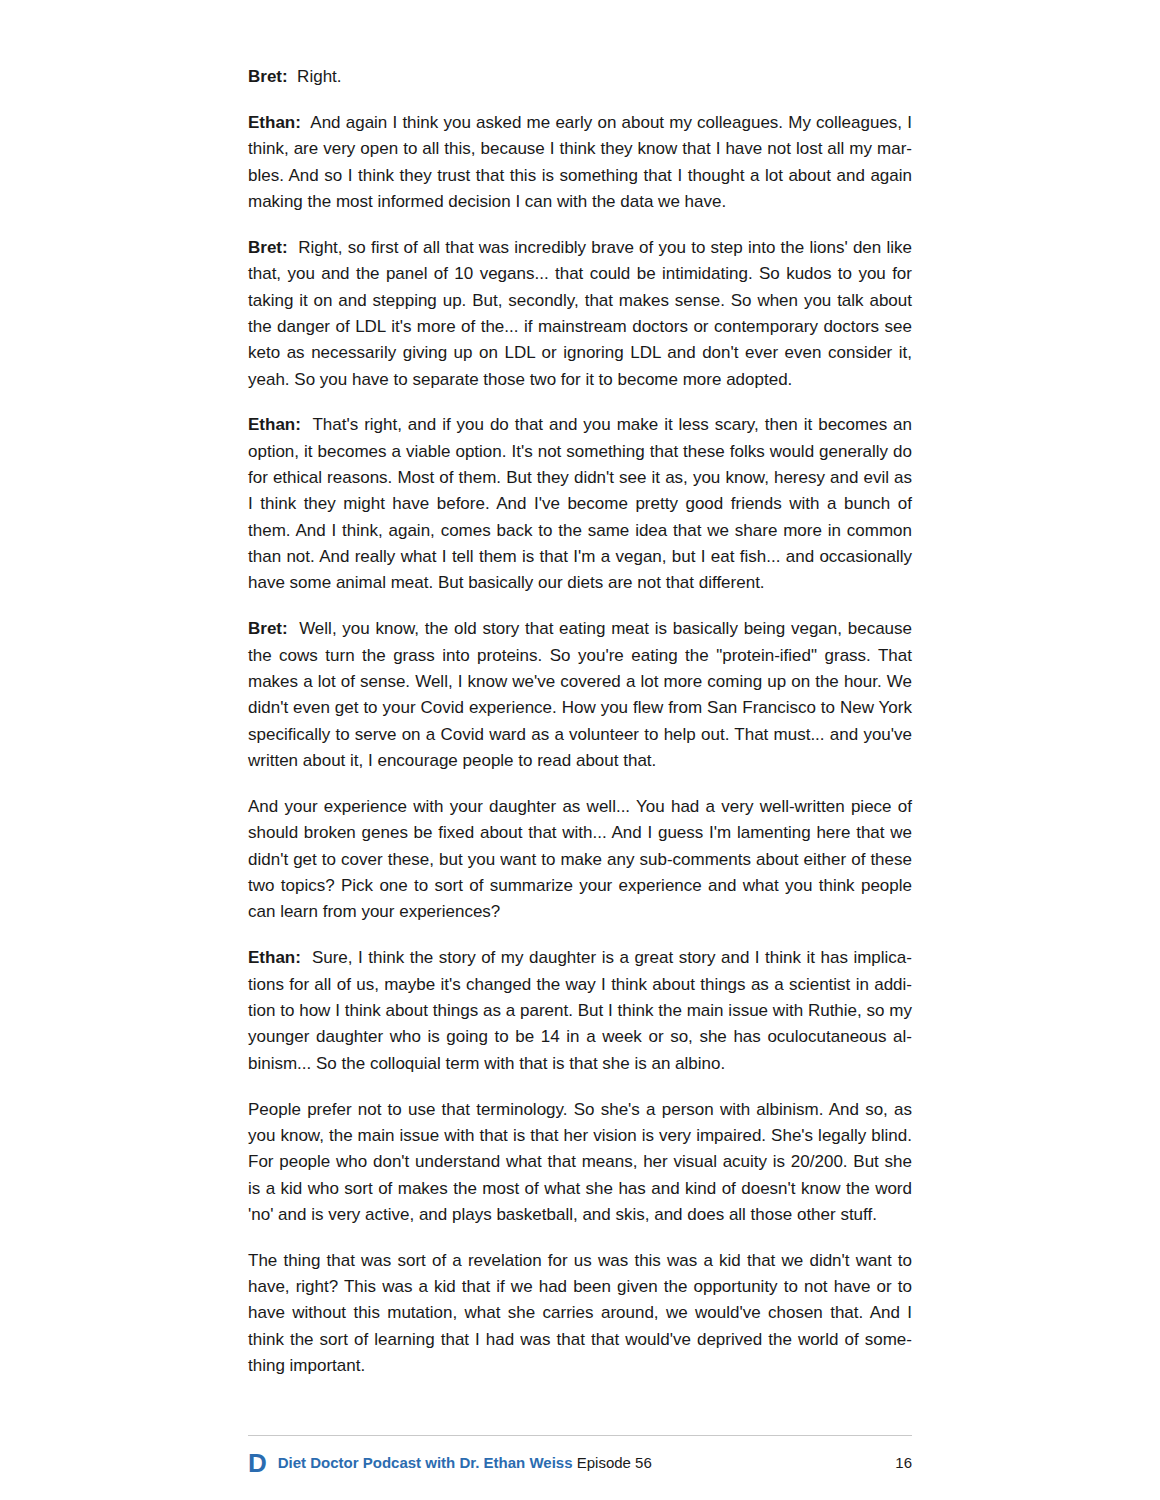Bret: Right.
Ethan: And again I think you asked me early on about my colleagues. My colleagues, I think, are very open to all this, because I think they know that I have not lost all my marbles. And so I think they trust that this is something that I thought a lot about and again making the most informed decision I can with the data we have.
Bret: Right, so first of all that was incredibly brave of you to step into the lions' den like that, you and the panel of 10 vegans... that could be intimidating. So kudos to you for taking it on and stepping up. But, secondly, that makes sense. So when you talk about the danger of LDL it's more of the... if mainstream doctors or contemporary doctors see keto as necessarily giving up on LDL or ignoring LDL and don't ever even consider it, yeah. So you have to separate those two for it to become more adopted.
Ethan: That's right, and if you do that and you make it less scary, then it becomes an option, it becomes a viable option. It's not something that these folks would generally do for ethical reasons. Most of them. But they didn't see it as, you know, heresy and evil as I think they might have before. And I've become pretty good friends with a bunch of them. And I think, again, comes back to the same idea that we share more in common than not. And really what I tell them is that I'm a vegan, but I eat fish... and occasionally have some animal meat. But basically our diets are not that different.
Bret: Well, you know, the old story that eating meat is basically being vegan, because the cows turn the grass into proteins. So you're eating the "protein-ified" grass. That makes a lot of sense. Well, I know we've covered a lot more coming up on the hour. We didn't even get to your Covid experience. How you flew from San Francisco to New York specifically to serve on a Covid ward as a volunteer to help out. That must... and you've written about it, I encourage people to read about that.
And your experience with your daughter as well... You had a very well-written piece of should broken genes be fixed about that with... And I guess I'm lamenting here that we didn't get to cover these, but you want to make any sub-comments about either of these two topics? Pick one to sort of summarize your experience and what you think people can learn from your experiences?
Ethan: Sure, I think the story of my daughter is a great story and I think it has implications for all of us, maybe it's changed the way I think about things as a scientist in addition to how I think about things as a parent. But I think the main issue with Ruthie, so my younger daughter who is going to be 14 in a week or so, she has oculocutaneous albinism... So the colloquial term with that is that she is an albino.
People prefer not to use that terminology. So she's a person with albinism. And so, as you know, the main issue with that is that her vision is very impaired. She's legally blind. For people who don't understand what that means, her visual acuity is 20/200. But she is a kid who sort of makes the most of what she has and kind of doesn't know the word 'no' and is very active, and plays basketball, and skis, and does all those other stuff.
The thing that was sort of a revelation for us was this was a kid that we didn't want to have, right? This was a kid that if we had been given the opportunity to not have or to have without this mutation, what she carries around, we would've chosen that. And I think the sort of learning that I had was that that would've deprived the world of something important.
D Diet Doctor Podcast with Dr. Ethan Weiss Episode 56 16